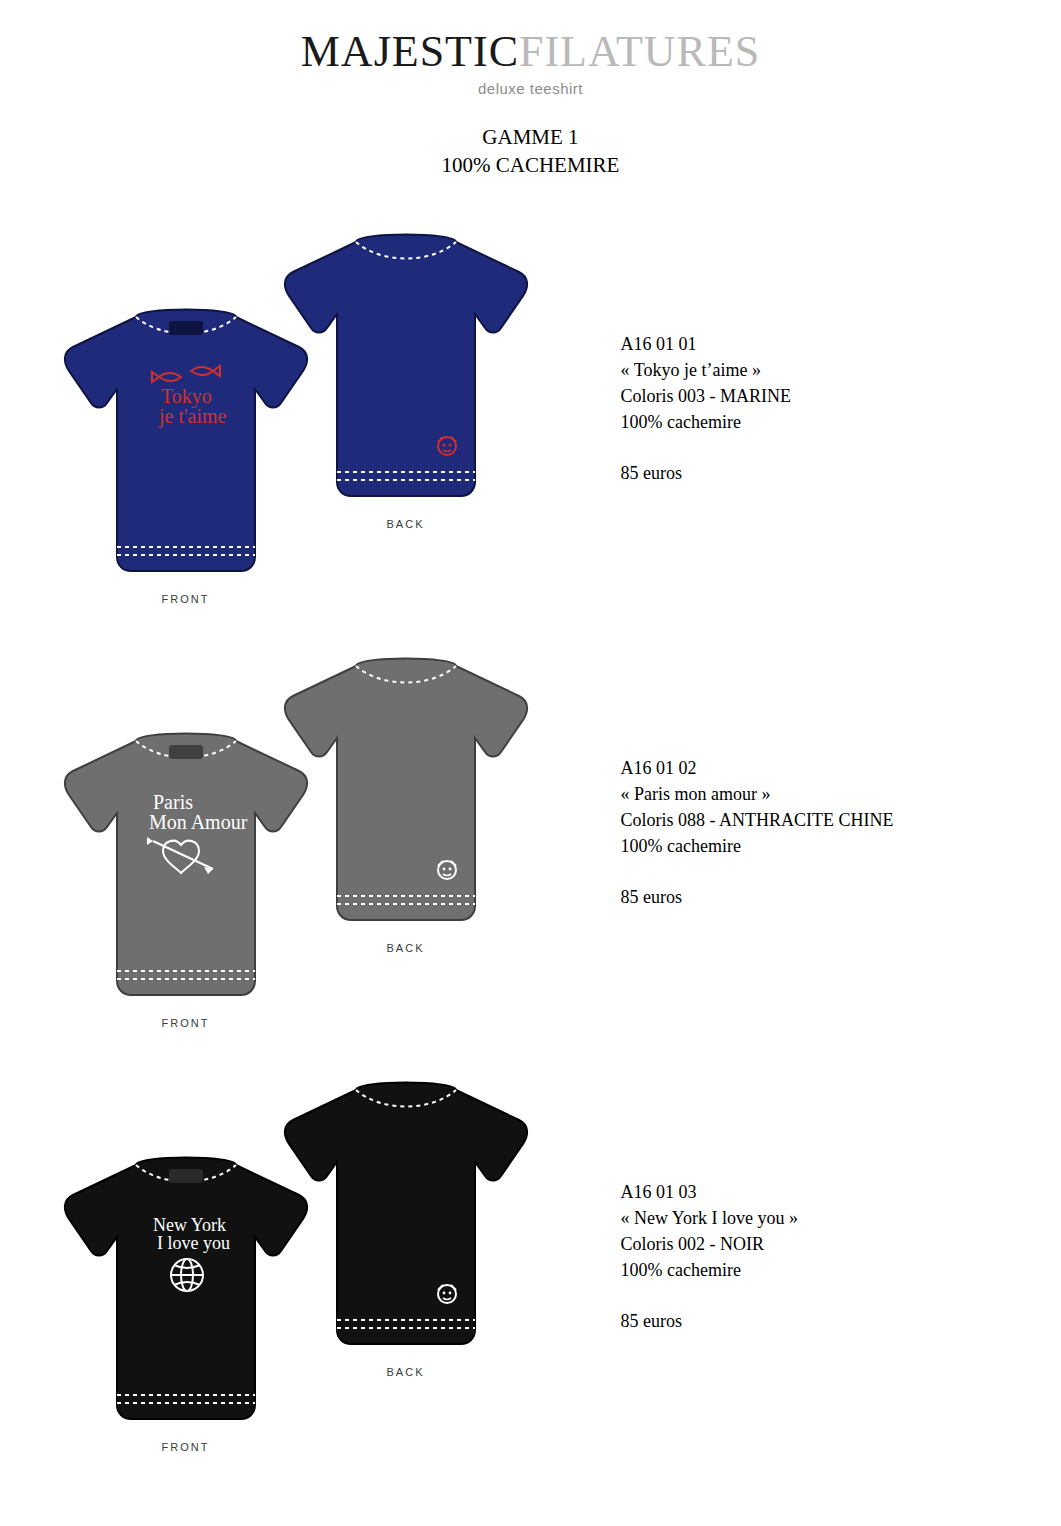MAJESTIC FILATURES
deluxe teeshirt
GAMME 1
100% CACHEMIRE
BACK
Tokyo je t'aime
FRONT
A16 01 01
« Tokyo je t’aime »
Coloris 003 - MARINE
100% cachemire
85 euros
BACK
Paris Mon Amour
FRONT
A16 01 02
« Paris mon amour »
Coloris 088 - ANTHRACITE CHINE
100% cachemire
85 euros
BACK
New York I love you
FRONT
A16 01 03
« New York I love you »
Coloris 002 - NOIR
100% cachemire
85 euros